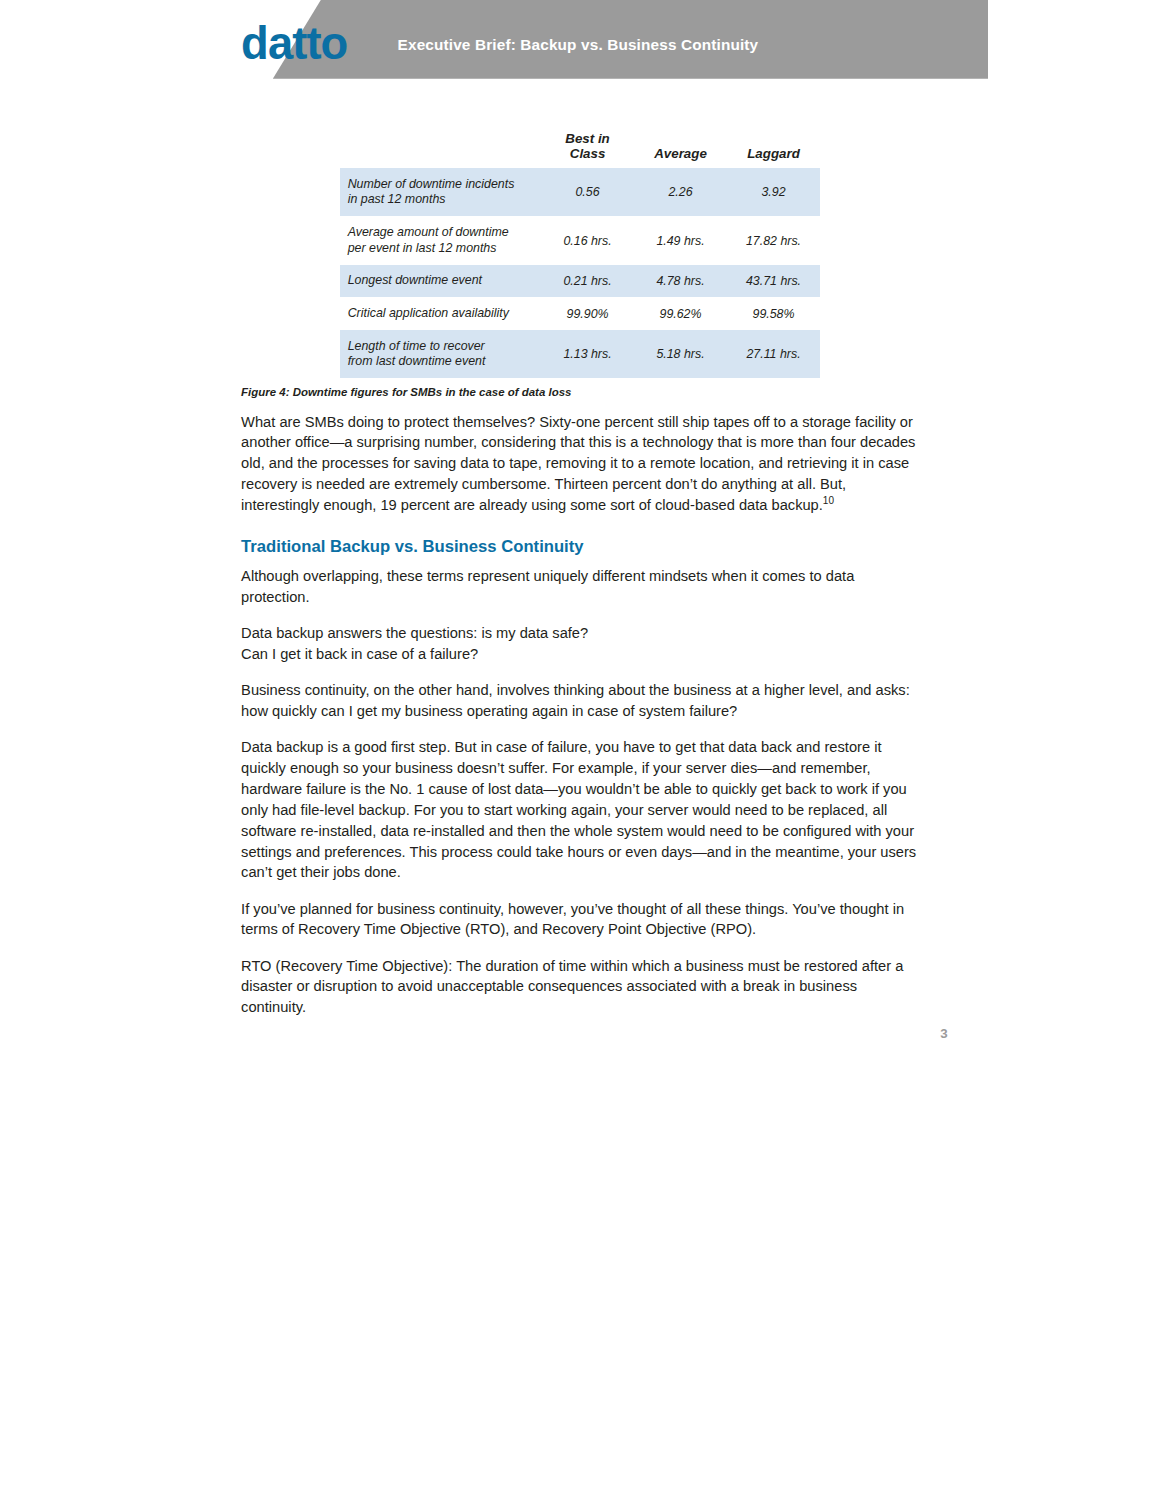datto
Executive Brief: Backup vs. Business Continuity
| | Best in Class | Average | Laggard |
| --- | --- | --- | --- |
| Number of downtime incidents in past 12 months | 0.56 | 2.26 | 3.92 |
| Average amount of downtime per event in last 12 months | 0.16 hrs. | 1.49 hrs. | 17.82 hrs. |
| Longest downtime event | 0.21 hrs. | 4.78 hrs. | 43.71 hrs. |
| Critical application availability | 99.90% | 99.62% | 99.58% |
| Length of time to recover from last downtime event | 1.13 hrs. | 5.18 hrs. | 27.11 hrs. |
Figure 4: Downtime figures for SMBs in the case of data loss
What are SMBs doing to protect themselves? Sixty-one percent still ship tapes off to a storage facility or another office—a surprising number, considering that this is a technology that is more than four decades old, and the processes for saving data to tape, removing it to a remote location, and retrieving it in case recovery is needed are extremely cumbersome. Thirteen percent don’t do anything at all. But, interestingly enough, 19 percent are already using some sort of cloud-based data backup.10
Traditional Backup vs. Business Continuity
Although overlapping, these terms represent uniquely different mindsets when it comes to data protection.
Data backup answers the questions: is my data safe?
Can I get it back in case of a failure?
Business continuity, on the other hand, involves thinking about the business at a higher level, and asks: how quickly can I get my business operating again in case of system failure?
Data backup is a good first step. But in case of failure, you have to get that data back and restore it quickly enough so your business doesn’t suffer. For example, if your server dies—and remember, hardware failure is the No. 1 cause of lost data—you wouldn’t be able to quickly get back to work if you only had file-level backup. For you to start working again, your server would need to be replaced, all software re-installed, data re-installed and then the whole system would need to be configured with your settings and preferences. This process could take hours or even days—and in the meantime, your users can’t get their jobs done.
If you’ve planned for business continuity, however, you’ve thought of all these things. You’ve thought in terms of Recovery Time Objective (RTO), and Recovery Point Objective (RPO).
RTO (Recovery Time Objective): The duration of time within which a business must be restored after a disaster or disruption to avoid unacceptable consequences associated with a break in business continuity.
3